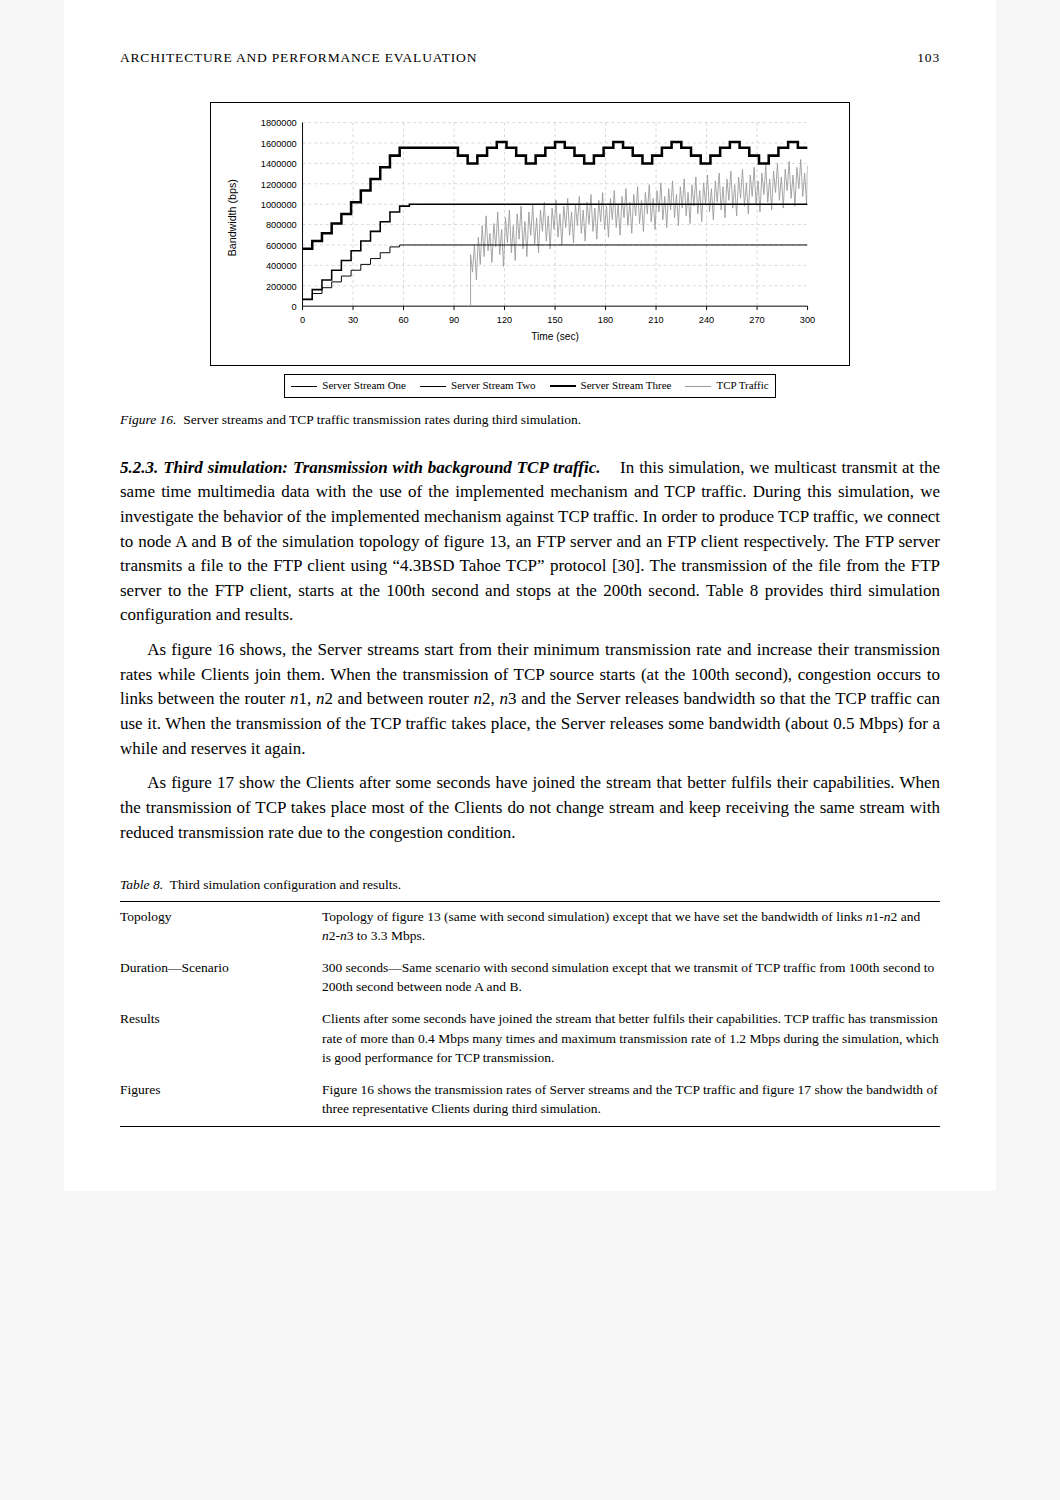Architecture and performance evaluation 103
Bandwidth (bps) 1800000 1600000 1400000 1200000 1000000 800000 600000 400000 200000 0 0 30 60 90 120 150 180 210 240 270 300 Time (sec)
Server Stream One Server Stream Two Server Stream Three TCP Traffic
Figure 16. Server streams and TCP traffic transmission rates during third simulation.
5.2.3. Third simulation: Transmission with background TCP traffic. In this simulation, we multicast transmit at the same time multimedia data with the use of the implemented mechanism and TCP traffic. During this simulation, we investigate the behavior of the implemented mechanism against TCP traffic. In order to produce TCP traffic, we connect to node A and B of the simulation topology of figure 13, an FTP server and an FTP client respectively. The FTP server transmits a file to the FTP client using “4.3BSD Tahoe TCP” protocol [30]. The transmission of the file from the FTP server to the FTP client, starts at the 100th second and stops at the 200th second. Table 8 provides third simulation configuration and results.
As figure 16 shows, the Server streams start from their minimum transmission rate and increase their transmission rates while Clients join them. When the transmission of TCP source starts (at the 100th second), congestion occurs to links between the router n1, n2 and between router n2, n3 and the Server releases bandwidth so that the TCP traffic can use it. When the transmission of the TCP traffic takes place, the Server releases some bandwidth (about 0.5 Mbps) for a while and reserves it again.
As figure 17 show the Clients after some seconds have joined the stream that better fulfils their capabilities. When the transmission of TCP takes place most of the Clients do not change stream and keep receiving the same stream with reduced transmission rate due to the congestion condition.
Table 8. Third simulation configuration and results.
| Topology | Topology of figure 13 (same with second simulation) except that we have set the bandwidth of links n 1- n 2 and n 2- n 3 to 3.3 Mbps. |
| Duration—Scenario | 300 seconds—Same scenario with second simulation except that we transmit of TCP traffic from 100th second to 200th second between node A and B. |
| Results | Clients after some seconds have joined the stream that better fulfils their capabilities. TCP traffic has transmission rate of more than 0.4 Mbps many times and maximum transmission rate of 1.2 Mbps during the simulation, which is good performance for TCP transmission. |
| Figures | Figure 16 shows the transmission rates of Server streams and the TCP traffic and figure 17 show the bandwidth of three representative Clients during third simulation. |